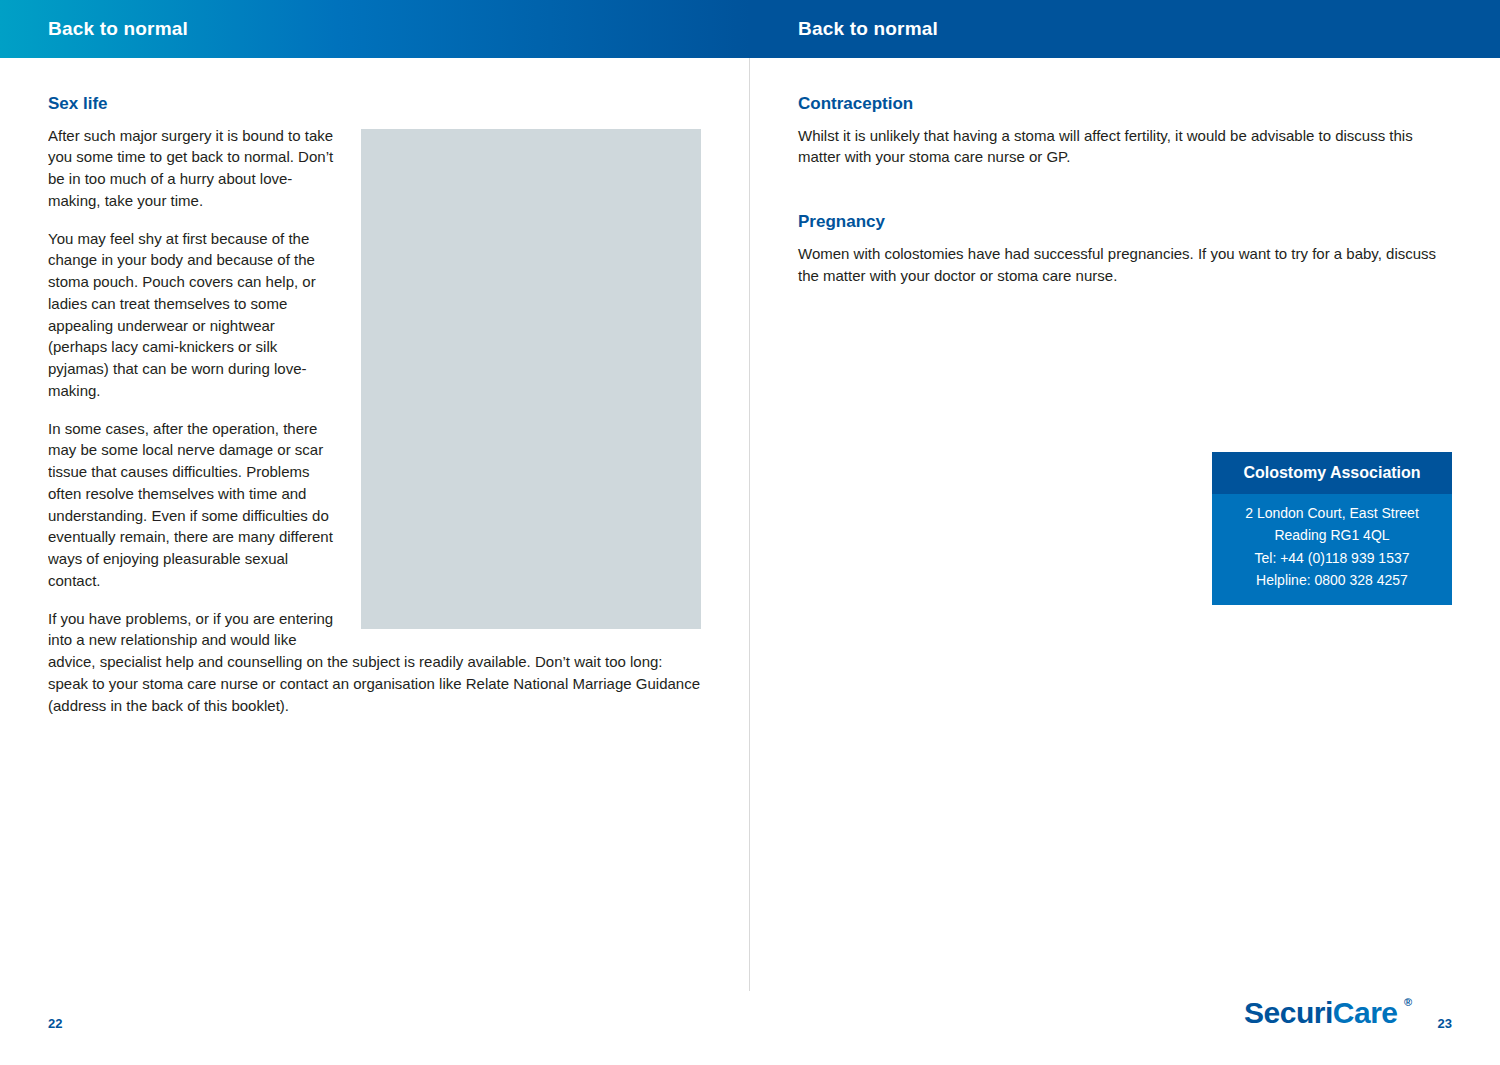Back to normal
Back to normal
Sex life
After such major surgery it is bound to take you some time to get back to normal. Don’t be in too much of a hurry about love-making, take your time.
You may feel shy at first because of the change in your body and because of the stoma pouch. Pouch covers can help, or ladies can treat themselves to some appealing underwear or nightwear (perhaps lacy cami-knickers or silk pyjamas) that can be worn during love-making.
In some cases, after the operation, there may be some local nerve damage or scar tissue that causes difficulties. Problems often resolve themselves with time and understanding. Even if some difficulties do eventually remain, there are many different ways of enjoying pleasurable sexual contact.
If you have problems, or if you are entering into a new relationship and would like advice, specialist help and counselling on the subject is readily available. Don’t wait too long: speak to your stoma care nurse or contact an organisation like Relate National Marriage Guidance (address in the back of this booklet).
Contraception
Whilst it is unlikely that having a stoma will affect fertility, it would be advisable to discuss this matter with your stoma care nurse or GP.
Pregnancy
Women with colostomies have had successful pregnancies. If you want to try for a baby, discuss the matter with your doctor or stoma care nurse.
Colostomy Association
2 London Court, East Street
Reading RG1 4QL
Tel: +44 (0)118 939 1537
Helpline: 0800 328 4257
22
Securi Care®
23